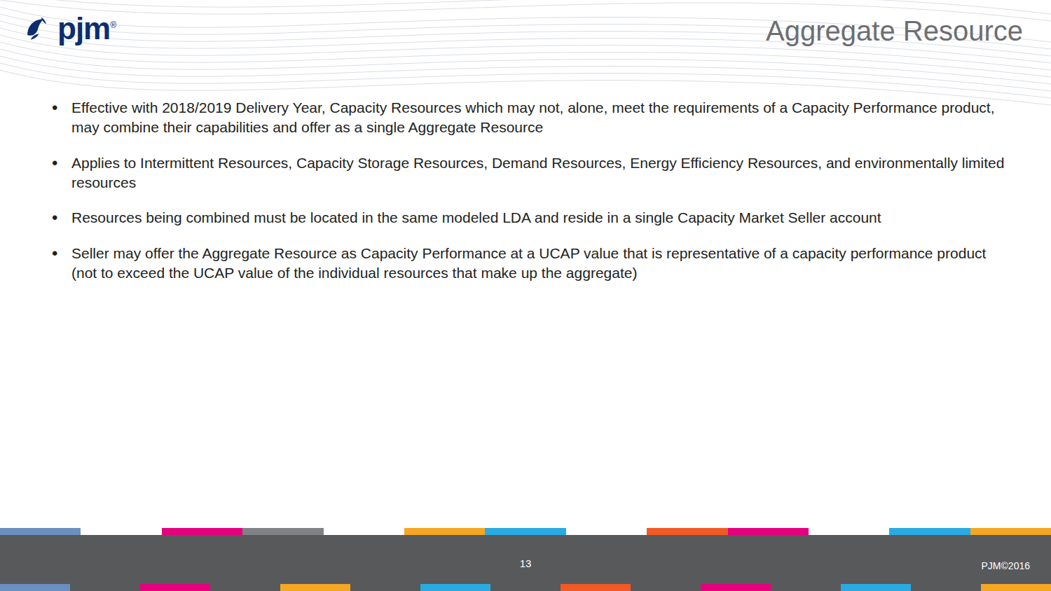pjm®
Aggregate Resource
Effective with 2018/2019 Delivery Year, Capacity Resources which may not, alone, meet the requirements of a Capacity Performance product, may combine their capabilities and offer as a single Aggregate Resource
Applies to Intermittent Resources, Capacity Storage Resources, Demand Resources, Energy Efficiency Resources, and environmentally limited resources
Resources being combined must be located in the same modeled LDA and reside in a single Capacity Market Seller account
Seller may offer the Aggregate Resource as Capacity Performance at a UCAP value that is representative of a capacity performance product (not to exceed the UCAP value of the individual resources that make up the aggregate)
13 PJM©2016